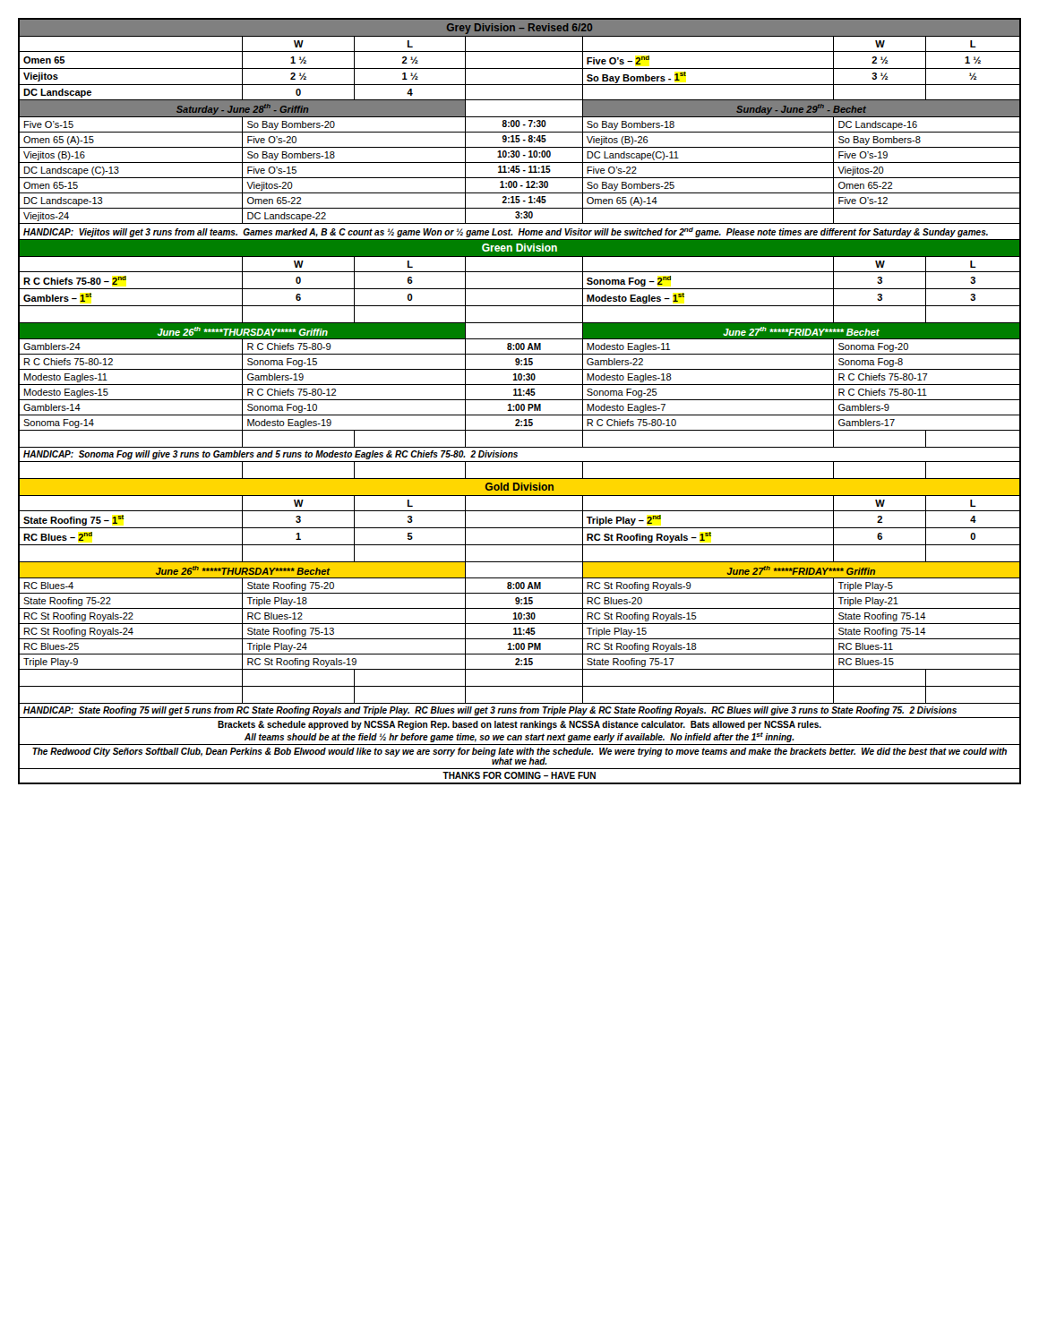| Grey Division – Revised 6/20 |
| | W | L | | | W | L |
| Omen 65 | 1 ½ | 2 ½ | | Five O’s – 2 nd | 2 ½ | 1 ½ |
| Viejitos | 2 ½ | 1 ½ | | So Bay Bombers - 1 st | 3 ½ | ½ |
| DC Landscape | 0 | 4 | | | | |
| Saturday - June 28 th - Griffin | | Sunday - June 29 th - Bechet |
| Five O’s-15 | So Bay Bombers-20 | 8:00 - 7:30 | So Bay Bombers-18 | DC Landscape-16 |
| Omen 65 (A)-15 | Five O’s-20 | 9:15 - 8:45 | Viejitos (B)-26 | So Bay Bombers-8 |
| Viejitos (B)-16 | So Bay Bombers-18 | 10:30 - 10:00 | DC Landscape(C)-11 | Five O’s-19 |
| DC Landscape (C)-13 | Five O’s-15 | 11:45 - 11:15 | Five O’s-22 | Viejitos-20 |
| Omen 65-15 | Viejitos-20 | 1:00 - 12:30 | So Bay Bombers-25 | Omen 65-22 |
| DC Landscape-13 | Omen 65-22 | 2:15 - 1:45 | Omen 65 (A)-14 | Five O’s-12 |
| Viejitos-24 | DC Landscape-22 | 3:30 | | |
| HANDICAP: Viejitos will get 3 runs from all teams. Games marked A, B & C count as ½ game Won or ½ game Lost. Home and Visitor will be switched for 2 nd game. Please note times are different for Saturday & Sunday games. |
| Green Division |
| | W | L | | | W | L |
| R C Chiefs 75-80 – 2 nd | 0 | 6 | | Sonoma Fog – 2 nd | 3 | 3 |
| Gamblers – 1 st | 6 | 0 | | Modesto Eagles – 1 st | 3 | 3 |
| June 26 th *****THURSDAY***** Griffin | | June 27 th *****FRIDAY***** Bechet |
| Gamblers-24 | R C Chiefs 75-80-9 | 8:00 AM | Modesto Eagles-11 | Sonoma Fog-20 |
| R C Chiefs 75-80-12 | Sonoma Fog-15 | 9:15 | Gamblers-22 | Sonoma Fog-8 |
| Modesto Eagles-11 | Gamblers-19 | 10:30 | Modesto Eagles-18 | R C Chiefs 75-80-17 |
| Modesto Eagles-15 | R C Chiefs 75-80-12 | 11:45 | Sonoma Fog-25 | R C Chiefs 75-80-11 |
| Gamblers-14 | Sonoma Fog-10 | 1:00 PM | Modesto Eagles-7 | Gamblers-9 |
| Sonoma Fog-14 | Modesto Eagles-19 | 2:15 | R C Chiefs 75-80-10 | Gamblers-17 |
| HANDICAP: Sonoma Fog will give 3 runs to Gamblers and 5 runs to Modesto Eagles & RC Chiefs 75-80. 2 Divisions |
| Gold Division |
| | W | L | | | W | L |
| State Roofing 75 – 1 st | 3 | 3 | | Triple Play – 2 nd | 2 | 4 |
| RC Blues – 2 nd | 1 | 5 | | RC St Roofing Royals – 1 st | 6 | 0 |
| June 26 th *****THURSDAY***** Bechet | | June 27 th *****FRIDAY**** Griffin |
| RC Blues-4 | State Roofing 75-20 | 8:00 AM | RC St Roofing Royals-9 | Triple Play-5 |
| State Roofing 75-22 | Triple Play-18 | 9:15 | RC Blues-20 | Triple Play-21 |
| RC St Roofing Royals-22 | RC Blues-12 | 10:30 | RC St Roofing Royals-15 | State Roofing 75-14 |
| RC St Roofing Royals-24 | State Roofing 75-13 | 11:45 | Triple Play-15 | State Roofing 75-14 |
| RC Blues-25 | Triple Play-24 | 1:00 PM | RC St Roofing Royals-18 | RC Blues-11 |
| Triple Play-9 | RC St Roofing Royals-19 | 2:15 | State Roofing 75-17 | RC Blues-15 |
| HANDICAP: State Roofing 75 will get 5 runs from RC State Roofing Royals and Triple Play. RC Blues will get 3 runs from Triple Play & RC State Roofing Royals. RC Blues will give 3 runs to State Roofing 75. 2 Divisions |
| Brackets & schedule approved by NCSSA Region Rep. based on latest rankings & NCSSA distance calculator. Bats allowed per NCSSA rules. All teams should be at the field ½ hr before game time, so we can start next game early if available. No infield after the 1 st inning. |
| The Redwood City Señors Softball Club, Dean Perkins & Bob Elwood would like to say we are sorry for being late with the schedule. We were trying to move teams and make the brackets better. We did the best that we could with what we had. |
| THANKS FOR COMING – HAVE FUN |